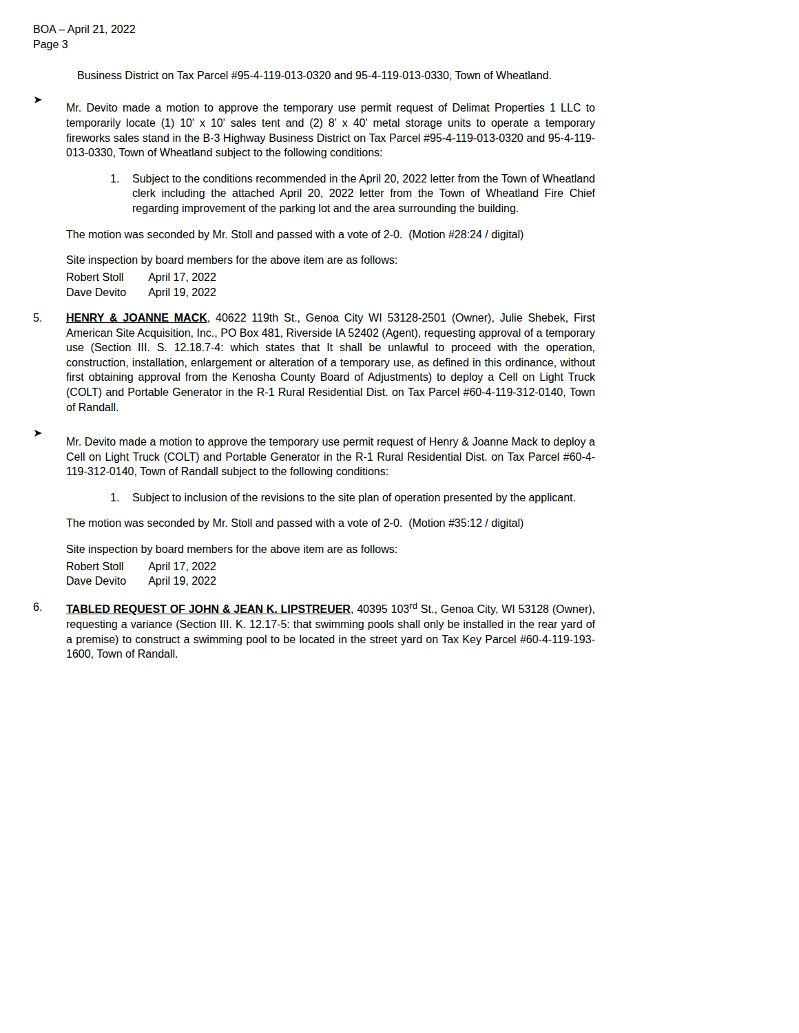BOA – April 21, 2022
Page 3
Business District on Tax Parcel #95-4-119-013-0320 and 95-4-119-013-0330, Town of Wheatland.
➤
Mr. Devito made a motion to approve the temporary use permit request of Delimat Properties 1 LLC to temporarily locate (1) 10' x 10' sales tent and (2) 8' x 40' metal storage units to operate a temporary fireworks sales stand in the B-3 Highway Business District on Tax Parcel #95-4-119-013-0320 and 95-4-119-013-0330, Town of Wheatland subject to the following conditions:
1.
Subject to the conditions recommended in the April 20, 2022 letter from the Town of Wheatland clerk including the attached April 20, 2022 letter from the Town of Wheatland Fire Chief regarding improvement of the parking lot and the area surrounding the building.
The motion was seconded by Mr. Stoll and passed with a vote of 2-0. (Motion #28:24 / digital)
Site inspection by board members for the above item are as follows:
| Robert Stoll | April 17, 2022 |
| Dave Devito | April 19, 2022 |
5.
HENRY & JOANNE MACK, 40622 119th St., Genoa City WI 53128-2501 (Owner), Julie Shebek, First American Site Acquisition, Inc., PO Box 481, Riverside IA 52402 (Agent), requesting approval of a temporary use (Section III. S. 12.18.7-4: which states that It shall be unlawful to proceed with the operation, construction, installation, enlargement or alteration of a temporary use, as defined in this ordinance, without first obtaining approval from the Kenosha County Board of Adjustments) to deploy a Cell on Light Truck (COLT) and Portable Generator in the R-1 Rural Residential Dist. on Tax Parcel #60-4-119-312-0140, Town of Randall.
➤
Mr. Devito made a motion to approve the temporary use permit request of Henry & Joanne Mack to deploy a Cell on Light Truck (COLT) and Portable Generator in the R-1 Rural Residential Dist. on Tax Parcel #60-4-119-312-0140, Town of Randall subject to the following conditions:
1.
Subject to inclusion of the revisions to the site plan of operation presented by the applicant.
The motion was seconded by Mr. Stoll and passed with a vote of 2-0. (Motion #35:12 / digital)
Site inspection by board members for the above item are as follows:
| Robert Stoll | April 17, 2022 |
| Dave Devito | April 19, 2022 |
6.
TABLED REQUEST OF JOHN & JEAN K. LIPSTREUER, 40395 103rd St., Genoa City, WI 53128 (Owner), requesting a variance (Section III. K. 12.17-5: that swimming pools shall only be installed in the rear yard of a premise) to construct a swimming pool to be located in the street yard on Tax Key Parcel #60-4-119-193-1600, Town of Randall.